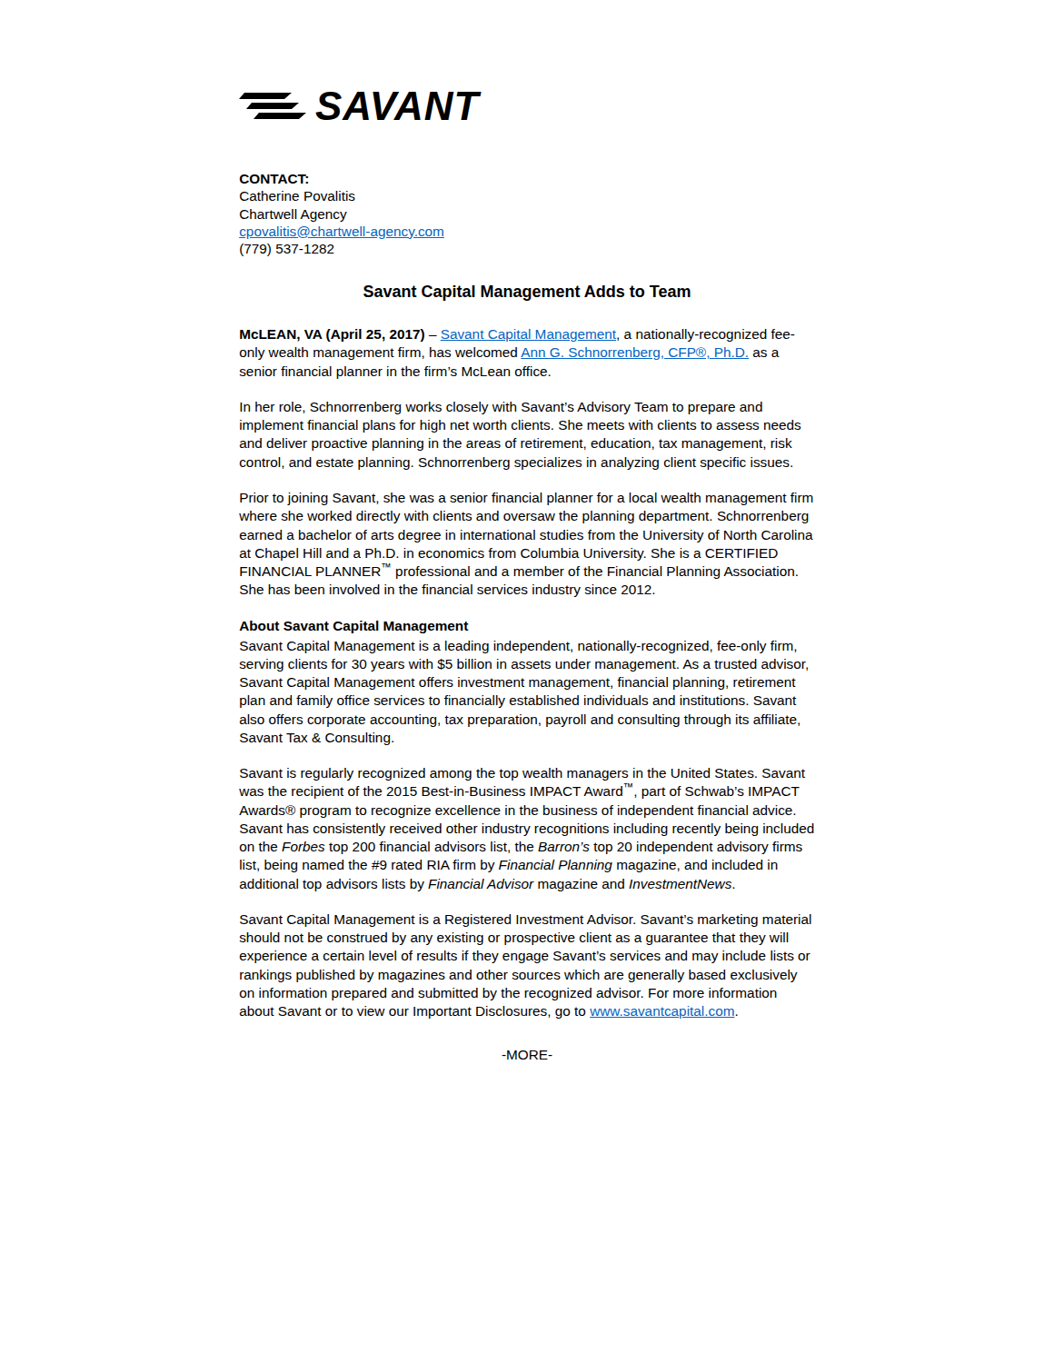SAVANT
CONTACT:
Catherine Povalitis
Chartwell Agency
cpovalitis@chartwell-agency.com
(779) 537-1282
Savant Capital Management Adds to Team
McLEAN, VA (April 25, 2017) – Savant Capital Management, a nationally-recognized fee-only wealth management firm, has welcomed Ann G. Schnorrenberg, CFP®, Ph.D. as a senior financial planner in the firm’s McLean office.
In her role, Schnorrenberg works closely with Savant’s Advisory Team to prepare and implement financial plans for high net worth clients. She meets with clients to assess needs and deliver proactive planning in the areas of retirement, education, tax management, risk control, and estate planning. Schnorrenberg specializes in analyzing client specific issues.
Prior to joining Savant, she was a senior financial planner for a local wealth management firm where she worked directly with clients and oversaw the planning department. Schnorrenberg earned a bachelor of arts degree in international studies from the University of North Carolina at Chapel Hill and a Ph.D. in economics from Columbia University. She is a CERTIFIED FINANCIAL PLANNER™ professional and a member of the Financial Planning Association. She has been involved in the financial services industry since 2012.
About Savant Capital Management
Savant Capital Management is a leading independent, nationally-recognized, fee-only firm, serving clients for 30 years with $5 billion in assets under management. As a trusted advisor, Savant Capital Management offers investment management, financial planning, retirement plan and family office services to financially established individuals and institutions. Savant also offers corporate accounting, tax preparation, payroll and consulting through its affiliate, Savant Tax & Consulting.
Savant is regularly recognized among the top wealth managers in the United States. Savant was the recipient of the 2015 Best-in-Business IMPACT Award™, part of Schwab’s IMPACT Awards® program to recognize excellence in the business of independent financial advice. Savant has consistently received other industry recognitions including recently being included on the Forbes top 200 financial advisors list, the Barron’s top 20 independent advisory firms list, being named the #9 rated RIA firm by Financial Planning magazine, and included in additional top advisors lists by Financial Advisor magazine and InvestmentNews.
Savant Capital Management is a Registered Investment Advisor. Savant’s marketing material should not be construed by any existing or prospective client as a guarantee that they will experience a certain level of results if they engage Savant’s services and may include lists or rankings published by magazines and other sources which are generally based exclusively on information prepared and submitted by the recognized advisor. For more information about Savant or to view our Important Disclosures, go to www.savantcapital.com.
-MORE-